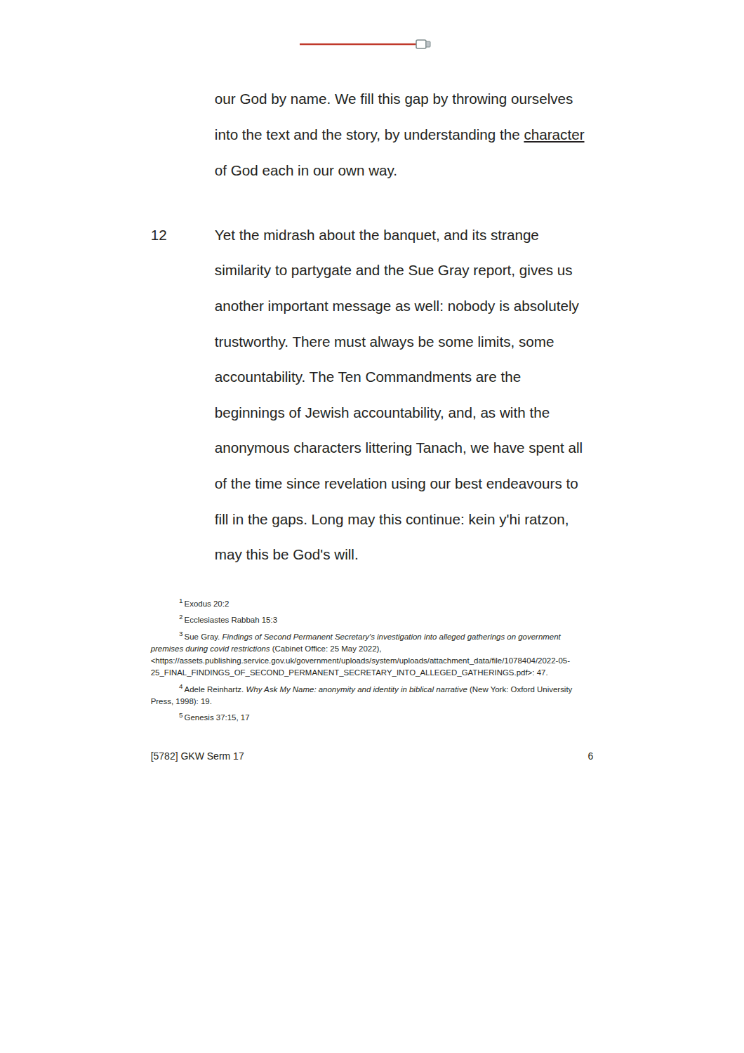our God by name. We fill this gap by throwing ourselves into the text and the story, by understanding the character of God each in our own way.
12
Yet the midrash about the banquet, and its strange similarity to partygate and the Sue Gray report, gives us another important message as well: nobody is absolutely trustworthy. There must always be some limits, some accountability. The Ten Commandments are the beginnings of Jewish accountability, and, as with the anonymous characters littering Tanach, we have spent all of the time since revelation using our best endeavours to fill in the gaps. Long may this continue: kein y'hi ratzon, may this be God's will.
1Exodus 20:2
2Ecclesiastes Rabbah 15:3
3Sue Gray. Findings of Second Permanent Secretary's investigation into alleged gatherings on government premises during covid restrictions (Cabinet Office: 25 May 2022), <https://assets.publishing.service.gov.uk/government/uploads/system/uploads/attachment_data/file/1078404/2022-05-25_FINAL_FINDINGS_OF_SECOND_PERMANENT_SECRETARY_INTO_ALLEGED_GATHERINGS.pdf>: 47.
4Adele Reinhartz. Why Ask My Name: anonymity and identity in biblical narrative (New York: Oxford University Press, 1998): 19.
5Genesis 37:15, 17
[5782] GKW Serm 17
6